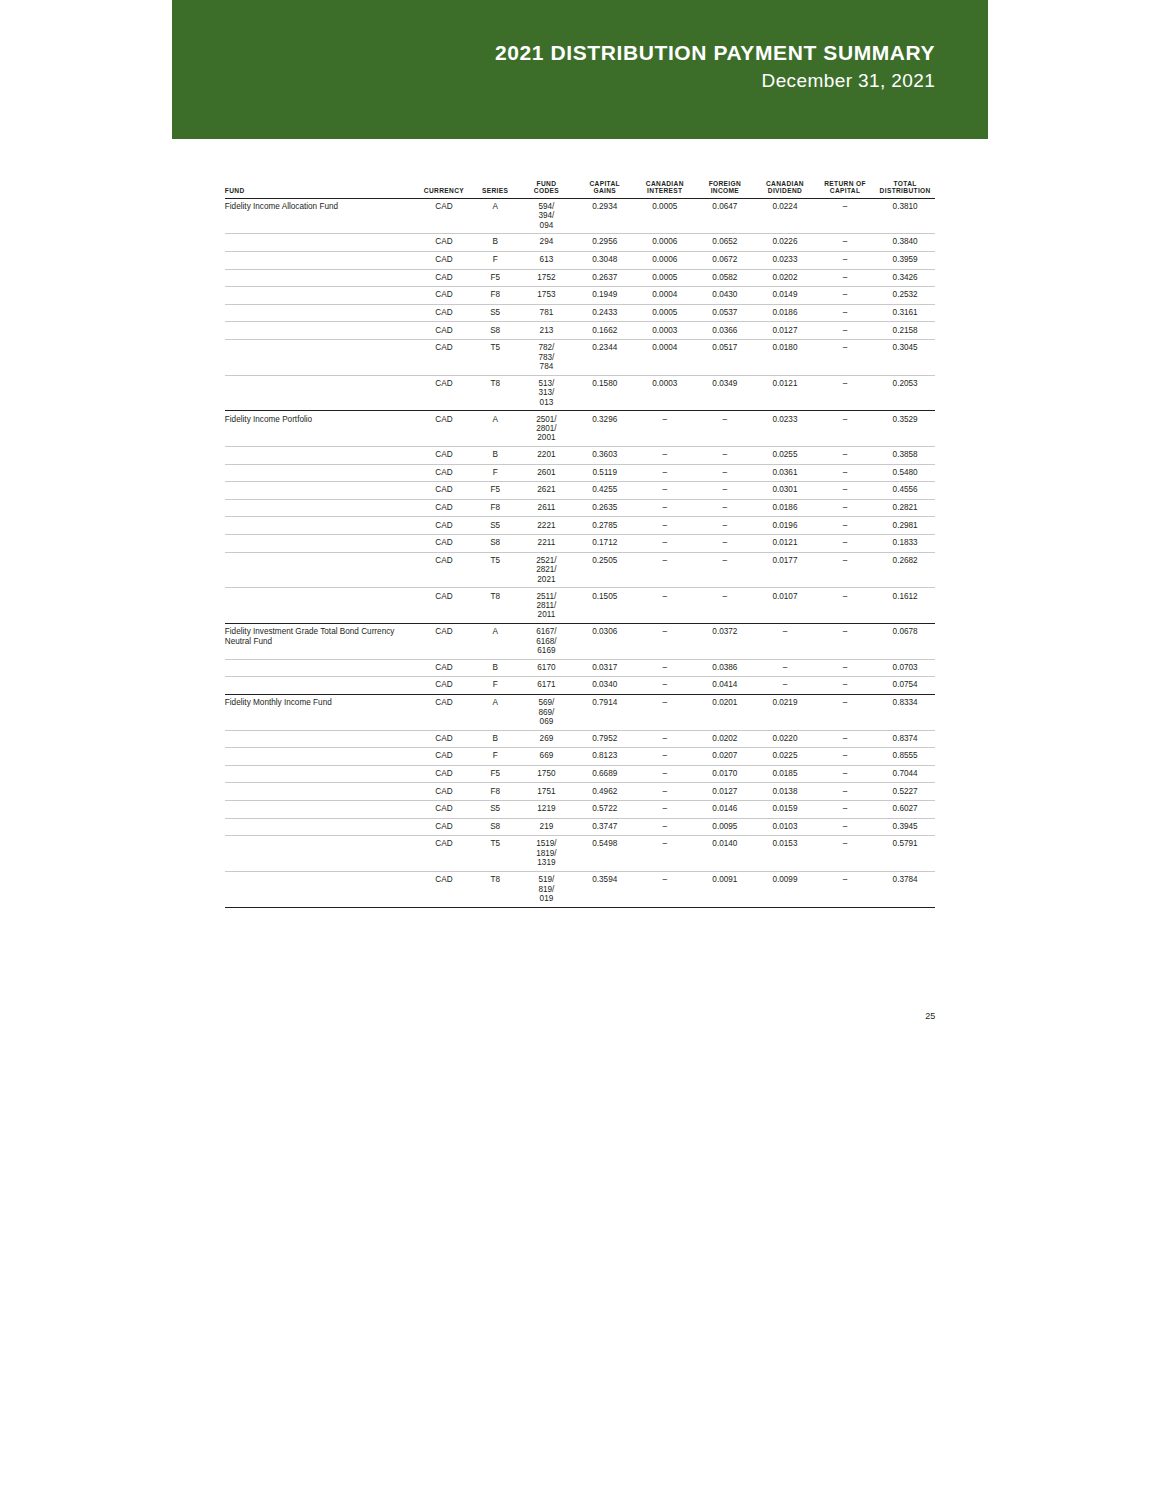2021 DISTRIBUTION PAYMENT SUMMARY
December 31, 2021
| FUND | CURRENCY | SERIES | FUND CODES | CAPITAL GAINS | CANADIAN INTEREST | FOREIGN INCOME | CANADIAN DIVIDEND | RETURN OF CAPITAL | TOTAL DISTRIBUTION |
| --- | --- | --- | --- | --- | --- | --- | --- | --- | --- |
| Fidelity Income Allocation Fund | CAD | A | 594/ 394/ 094 | 0.2934 | 0.0005 | 0.0647 | 0.0224 | – | 0.3810 |
| | CAD | B | 294 | 0.2956 | 0.0006 | 0.0652 | 0.0226 | – | 0.3840 |
| | CAD | F | 613 | 0.3048 | 0.0006 | 0.0672 | 0.0233 | – | 0.3959 |
| | CAD | F5 | 1752 | 0.2637 | 0.0005 | 0.0582 | 0.0202 | – | 0.3426 |
| | CAD | F8 | 1753 | 0.1949 | 0.0004 | 0.0430 | 0.0149 | – | 0.2532 |
| | CAD | S5 | 781 | 0.2433 | 0.0005 | 0.0537 | 0.0186 | – | 0.3161 |
| | CAD | S8 | 213 | 0.1662 | 0.0003 | 0.0366 | 0.0127 | – | 0.2158 |
| | CAD | T5 | 782/ 783/ 784 | 0.2344 | 0.0004 | 0.0517 | 0.0180 | – | 0.3045 |
| | CAD | T8 | 513/ 313/ 013 | 0.1580 | 0.0003 | 0.0349 | 0.0121 | – | 0.2053 |
| Fidelity Income Portfolio | CAD | A | 2501/ 2801/ 2001 | 0.3296 | – | – | 0.0233 | – | 0.3529 |
| | CAD | B | 2201 | 0.3603 | – | – | 0.0255 | – | 0.3858 |
| | CAD | F | 2601 | 0.5119 | – | – | 0.0361 | – | 0.5480 |
| | CAD | F5 | 2621 | 0.4255 | – | – | 0.0301 | – | 0.4556 |
| | CAD | F8 | 2611 | 0.2635 | – | – | 0.0186 | – | 0.2821 |
| | CAD | S5 | 2221 | 0.2785 | – | – | 0.0196 | – | 0.2981 |
| | CAD | S8 | 2211 | 0.1712 | – | – | 0.0121 | – | 0.1833 |
| | CAD | T5 | 2521/ 2821/ 2021 | 0.2505 | – | – | 0.0177 | – | 0.2682 |
| | CAD | T8 | 2511/ 2811/ 2011 | 0.1505 | – | – | 0.0107 | – | 0.1612 |
| Fidelity Investment Grade Total Bond Currency Neutral Fund | CAD | A | 6167/ 6168/ 6169 | 0.0306 | – | 0.0372 | – | – | 0.0678 |
| | CAD | B | 6170 | 0.0317 | – | 0.0386 | – | – | 0.0703 |
| | CAD | F | 6171 | 0.0340 | – | 0.0414 | – | – | 0.0754 |
| Fidelity Monthly Income Fund | CAD | A | 569/ 869/ 069 | 0.7914 | – | 0.0201 | 0.0219 | – | 0.8334 |
| | CAD | B | 269 | 0.7952 | – | 0.0202 | 0.0220 | – | 0.8374 |
| | CAD | F | 669 | 0.8123 | – | 0.0207 | 0.0225 | – | 0.8555 |
| | CAD | F5 | 1750 | 0.6689 | – | 0.0170 | 0.0185 | – | 0.7044 |
| | CAD | F8 | 1751 | 0.4962 | – | 0.0127 | 0.0138 | – | 0.5227 |
| | CAD | S5 | 1219 | 0.5722 | – | 0.0146 | 0.0159 | – | 0.6027 |
| | CAD | S8 | 219 | 0.3747 | – | 0.0095 | 0.0103 | – | 0.3945 |
| | CAD | T5 | 1519/ 1819/ 1319 | 0.5498 | – | 0.0140 | 0.0153 | – | 0.5791 |
| | CAD | T8 | 519/ 819/ 019 | 0.3594 | – | 0.0091 | 0.0099 | – | 0.3784 |
25